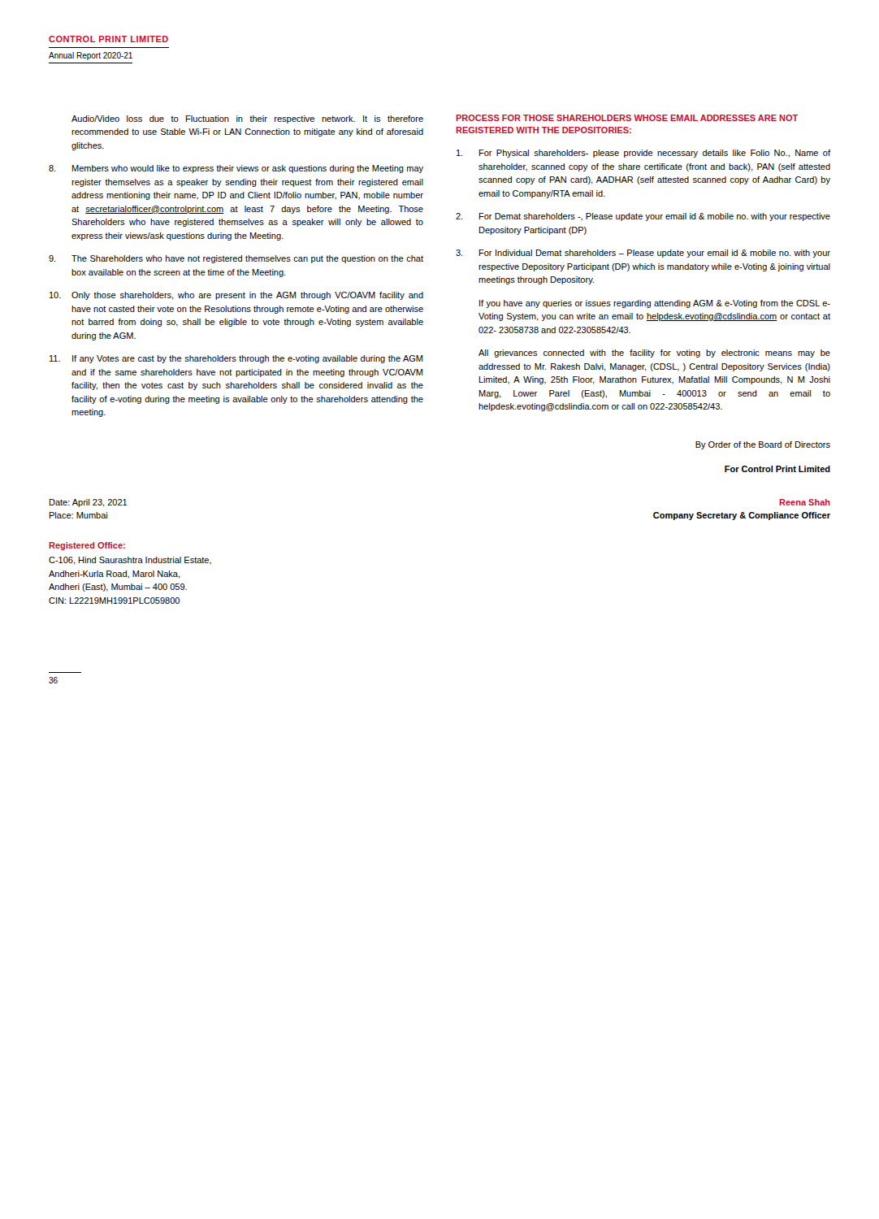CONTROL PRINT LIMITED
Annual Report 2020-21
Audio/Video loss due to Fluctuation in their respective network. It is therefore recommended to use Stable Wi-Fi or LAN Connection to mitigate any kind of aforesaid glitches.
8. Members who would like to express their views or ask questions during the Meeting may register themselves as a speaker by sending their request from their registered email address mentioning their name, DP ID and Client ID/folio number, PAN, mobile number at secretarialofficer@controlprint.com at least 7 days before the Meeting. Those Shareholders who have registered themselves as a speaker will only be allowed to express their views/ask questions during the Meeting.
9. The Shareholders who have not registered themselves can put the question on the chat box available on the screen at the time of the Meeting.
10. Only those shareholders, who are present in the AGM through VC/OAVM facility and have not casted their vote on the Resolutions through remote e-Voting and are otherwise not barred from doing so, shall be eligible to vote through e-Voting system available during the AGM.
11. If any Votes are cast by the shareholders through the e-voting available during the AGM and if the same shareholders have not participated in the meeting through VC/OAVM facility, then the votes cast by such shareholders shall be considered invalid as the facility of e-voting during the meeting is available only to the shareholders attending the meeting.
PROCESS FOR THOSE SHAREHOLDERS WHOSE EMAIL ADDRESSES ARE NOT REGISTERED WITH THE DEPOSITORIES:
1. For Physical shareholders- please provide necessary details like Folio No., Name of shareholder, scanned copy of the share certificate (front and back), PAN (self attested scanned copy of PAN card), AADHAR (self attested scanned copy of Aadhar Card) by email to Company/RTA email id.
2. For Demat shareholders -, Please update your email id & mobile no. with your respective Depository Participant (DP)
3. For Individual Demat shareholders – Please update your email id & mobile no. with your respective Depository Participant (DP) which is mandatory while e-Voting & joining virtual meetings through Depository.
If you have any queries or issues regarding attending AGM & e-Voting from the CDSL e-Voting System, you can write an email to helpdesk.evoting@cdslindia.com or contact at 022- 23058738 and 022-23058542/43.
All grievances connected with the facility for voting by electronic means may be addressed to Mr. Rakesh Dalvi, Manager, (CDSL, ) Central Depository Services (India) Limited, A Wing, 25th Floor, Marathon Futurex, Mafatlal Mill Compounds, N M Joshi Marg, Lower Parel (East), Mumbai - 400013 or send an email to helpdesk.evoting@cdslindia.com or call on 022-23058542/43.
By Order of the Board of Directors
For Control Print Limited
Date: April 23, 2021
Place: Mumbai
Reena Shah
Company Secretary & Compliance Officer
Registered Office:
C-106, Hind Saurashtra Industrial Estate,
Andheri-Kurla Road, Marol Naka,
Andheri (East), Mumbai – 400 059.
CIN: L22219MH1991PLC059800
36